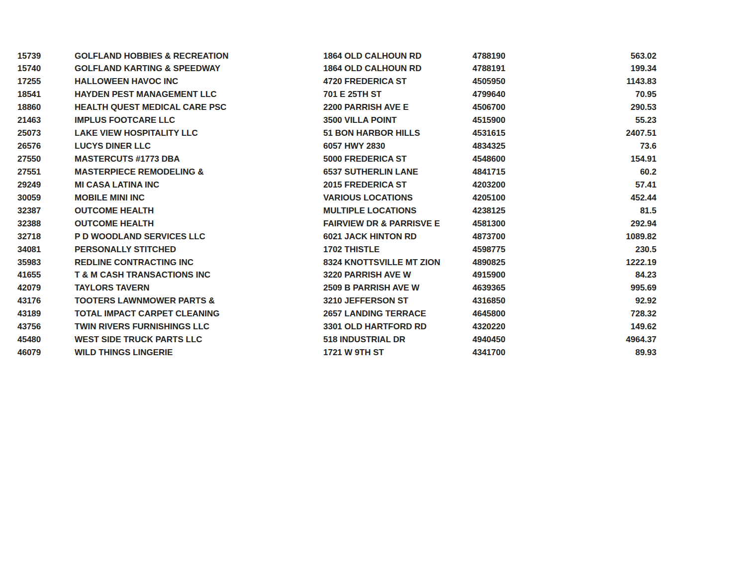| 15739 | GOLFLAND HOBBIES & RECREATION | 1864 OLD CALHOUN RD | 4788190 | 563.02 |
| 15740 | GOLFLAND KARTING & SPEEDWAY | 1864 OLD CALHOUN RD | 4788191 | 199.34 |
| 17255 | HALLOWEEN HAVOC INC | 4720 FREDERICA ST | 4505950 | 1143.83 |
| 18541 | HAYDEN PEST MANAGEMENT LLC | 701 E 25TH ST | 4799640 | 70.95 |
| 18860 | HEALTH QUEST MEDICAL CARE PSC | 2200 PARRISH AVE E | 4506700 | 290.53 |
| 21463 | IMPLUS FOOTCARE LLC | 3500 VILLA POINT | 4515900 | 55.23 |
| 25073 | LAKE VIEW HOSPITALITY LLC | 51 BON HARBOR HILLS | 4531615 | 2407.51 |
| 26576 | LUCYS DINER LLC | 6057 HWY 2830 | 4834325 | 73.6 |
| 27550 | MASTERCUTS #1773 DBA | 5000 FREDERICA ST | 4548600 | 154.91 |
| 27551 | MASTERPIECE REMODELING & | 6537 SUTHERLIN LANE | 4841715 | 60.2 |
| 29249 | MI CASA LATINA INC | 2015 FREDERICA ST | 4203200 | 57.41 |
| 30059 | MOBILE MINI INC | VARIOUS LOCATIONS | 4205100 | 452.44 |
| 32387 | OUTCOME HEALTH | MULTIPLE LOCATIONS | 4238125 | 81.5 |
| 32388 | OUTCOME HEALTH | FAIRVIEW DR & PARRISVE E | 4581300 | 292.94 |
| 32718 | P D WOODLAND SERVICES LLC | 6021 JACK HINTON RD | 4873700 | 1089.82 |
| 34081 | PERSONALLY STITCHED | 1702 THISTLE | 4598775 | 230.5 |
| 35983 | REDLINE CONTRACTING INC | 8324 KNOTTSVILLE MT ZION | 4890825 | 1222.19 |
| 41655 | T & M CASH TRANSACTIONS INC | 3220 PARRISH AVE W | 4915900 | 84.23 |
| 42079 | TAYLORS TAVERN | 2509 B PARRISH AVE W | 4639365 | 995.69 |
| 43176 | TOOTERS LAWNMOWER PARTS & | 3210 JEFFERSON ST | 4316850 | 92.92 |
| 43189 | TOTAL IMPACT CARPET CLEANING | 2657 LANDING TERRACE | 4645800 | 728.32 |
| 43756 | TWIN RIVERS FURNISHINGS LLC | 3301 OLD HARTFORD RD | 4320220 | 149.62 |
| 45480 | WEST SIDE TRUCK PARTS LLC | 518 INDUSTRIAL DR | 4940450 | 4964.37 |
| 46079 | WILD THINGS LINGERIE | 1721 W 9TH ST | 4341700 | 89.93 |